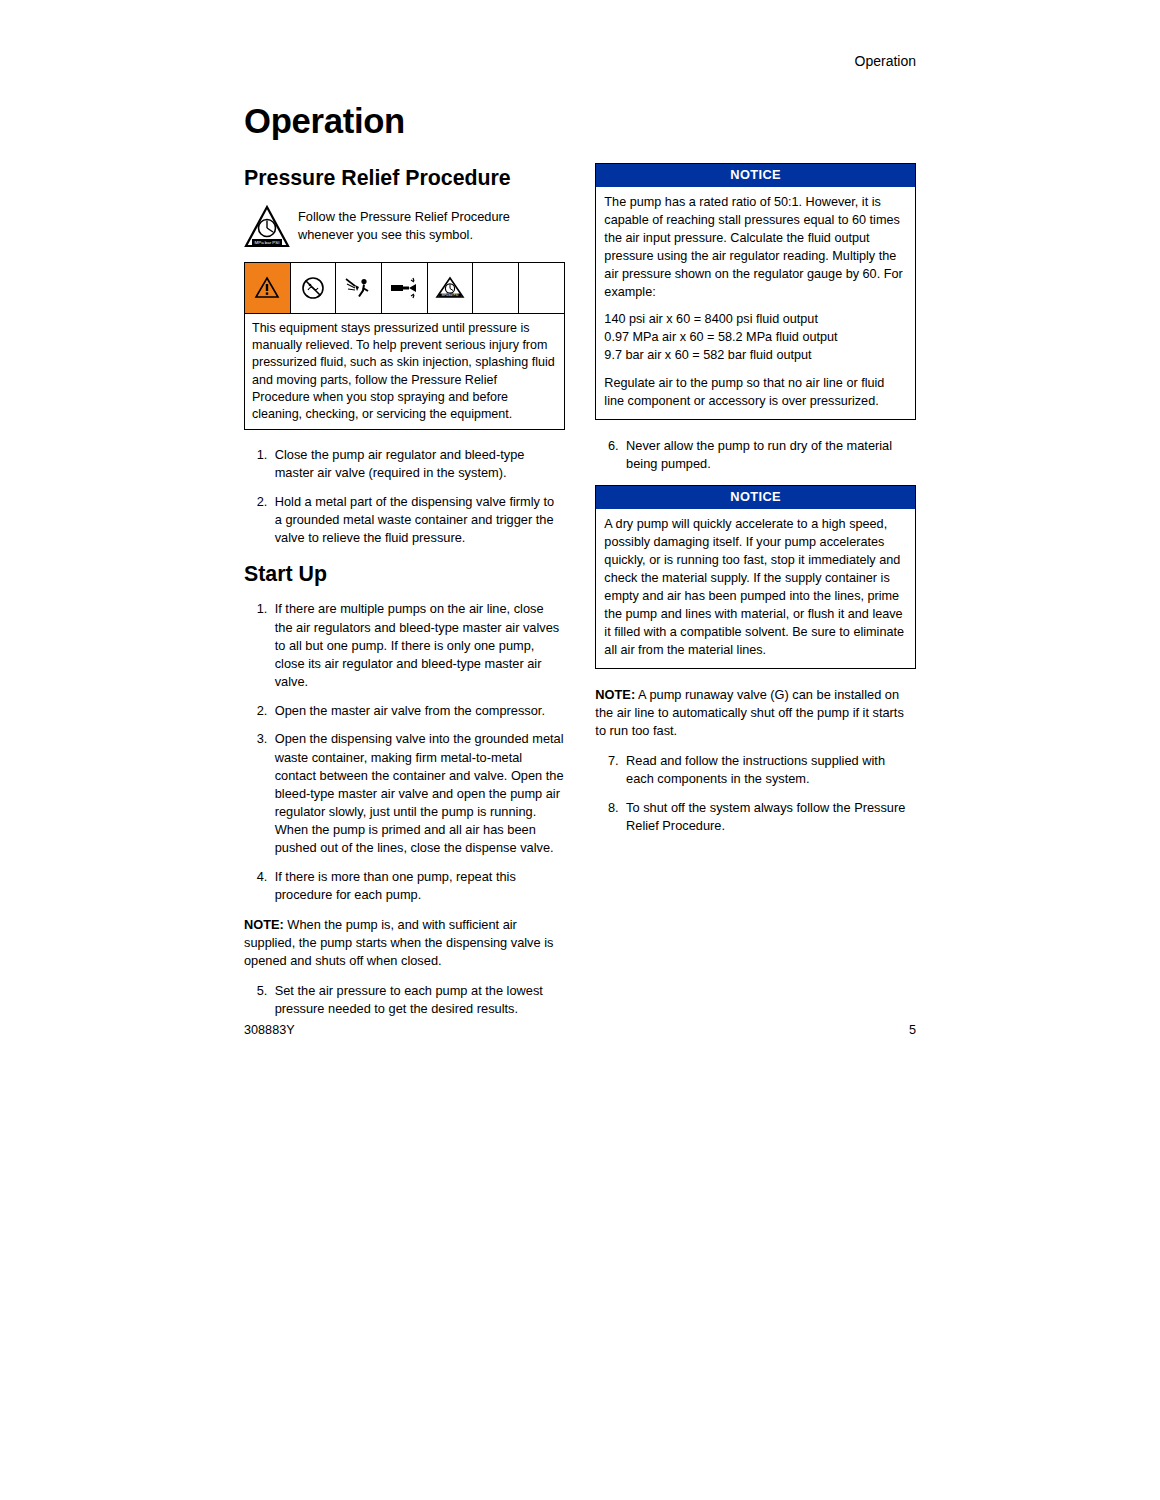Operation
Operation
Pressure Relief Procedure
MPa bar PSI
Follow the Pressure Relief Procedure whenever you see this symbol.
| | | | | MPa bar PSI | | |
| This equipment stays pressurized until pressure is manually relieved. To help prevent serious injury from pressurized fluid, such as skin injection, splashing fluid and moving parts, follow the Pressure Relief Procedure when you stop spraying and before cleaning, checking, or servicing the equipment. |
Close the pump air regulator and bleed-type master air valve (required in the system).
Hold a metal part of the dispensing valve firmly to a grounded metal waste container and trigger the valve to relieve the fluid pressure.
Start Up
If there are multiple pumps on the air line, close the air regulators and bleed-type master air valves to all but one pump. If there is only one pump, close its air regulator and bleed-type master air valve.
Open the master air valve from the compressor.
Open the dispensing valve into the grounded metal waste container, making firm metal-to-metal contact between the container and valve. Open the bleed-type master air valve and open the pump air regulator slowly, just until the pump is running. When the pump is primed and all air has been pushed out of the lines, close the dispense valve.
If there is more than one pump, repeat this procedure for each pump.
NOTE: When the pump is, and with sufficient air supplied, the pump starts when the dispensing valve is opened and shuts off when closed.
Set the air pressure to each pump at the lowest pressure needed to get the desired results.
NOTICE
The pump has a rated ratio of 50:1. However, it is capable of reaching stall pressures equal to 60 times the air input pressure. Calculate the fluid output pressure using the air regulator reading. Multiply the air pressure shown on the regulator gauge by 60. For example:
140 psi air x 60 = 8400 psi fluid output
0.97 MPa air x 60 = 58.2 MPa fluid output
9.7 bar air x 60 = 582 bar fluid output
Regulate air to the pump so that no air line or fluid line component or accessory is over pressurized.
Never allow the pump to run dry of the material being pumped.
NOTICE
A dry pump will quickly accelerate to a high speed, possibly damaging itself. If your pump accelerates quickly, or is running too fast, stop it immediately and check the material supply. If the supply container is empty and air has been pumped into the lines, prime the pump and lines with material, or flush it and leave it filled with a compatible solvent. Be sure to eliminate all air from the material lines.
NOTE: A pump runaway valve (G) can be installed on the air line to automatically shut off the pump if it starts to run too fast.
Read and follow the instructions supplied with each components in the system.
To shut off the system always follow the Pressure Relief Procedure.
308883Y 5